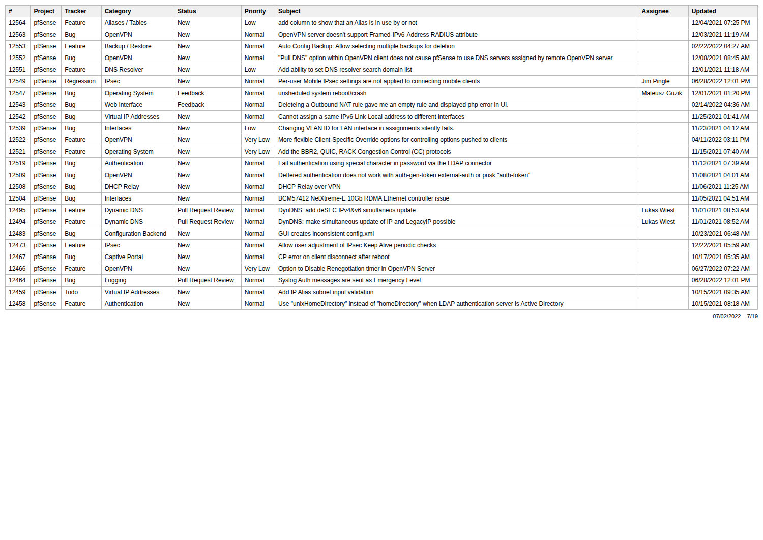| # | Project | Tracker | Category | Status | Priority | Subject | Assignee | Updated |
| --- | --- | --- | --- | --- | --- | --- | --- | --- |
| 12564 | pfSense | Feature | Aliases / Tables | New | Low | add column to show that an Alias is in use by or not | | 12/04/2021 07:25 PM |
| 12563 | pfSense | Bug | OpenVPN | New | Normal | OpenVPN server doesn't support Framed-IPv6-Address RADIUS attribute | | 12/03/2021 11:19 AM |
| 12553 | pfSense | Feature | Backup / Restore | New | Normal | Auto Config Backup: Allow selecting multiple backups for deletion | | 02/22/2022 04:27 AM |
| 12552 | pfSense | Bug | OpenVPN | New | Normal | "Pull DNS" option within OpenVPN client does not cause pfSense to use DNS servers assigned by remote OpenVPN server | | 12/08/2021 08:45 AM |
| 12551 | pfSense | Feature | DNS Resolver | New | Low | Add ability to set DNS resolver search domain list | | 12/01/2021 11:18 AM |
| 12549 | pfSense | Regression | IPsec | New | Normal | Per-user Mobile IPsec settings are not applied to connecting mobile clients | Jim Pingle | 06/28/2022 12:01 PM |
| 12547 | pfSense | Bug | Operating System | Feedback | Normal | unsheduled system reboot/crash | Mateusz Guzik | 12/01/2021 01:20 PM |
| 12543 | pfSense | Bug | Web Interface | Feedback | Normal | Deleteing a Outbound NAT rule gave me an empty rule and displayed php error in UI. | | 02/14/2022 04:36 AM |
| 12542 | pfSense | Bug | Virtual IP Addresses | New | Normal | Cannot assign a same IPv6 Link-Local address to different interfaces | | 11/25/2021 01:41 AM |
| 12539 | pfSense | Bug | Interfaces | New | Low | Changing VLAN ID for LAN interface in assignments silently fails. | | 11/23/2021 04:12 AM |
| 12522 | pfSense | Feature | OpenVPN | New | Very Low | More flexible Client-Specific Override options for controlling options pushed to clients | | 04/11/2022 03:11 PM |
| 12521 | pfSense | Feature | Operating System | New | Very Low | Add the BBR2, QUIC, RACK Congestion Control (CC) protocols | | 11/15/2021 07:40 AM |
| 12519 | pfSense | Bug | Authentication | New | Normal | Fail authentication using special character in password via the LDAP connector | | 11/12/2021 07:39 AM |
| 12509 | pfSense | Bug | OpenVPN | New | Normal | Deffered authentication does not work with auth-gen-token external-auth or pusk "auth-token" | | 11/08/2021 04:01 AM |
| 12508 | pfSense | Bug | DHCP Relay | New | Normal | DHCP Relay over VPN | | 11/06/2021 11:25 AM |
| 12504 | pfSense | Bug | Interfaces | New | Normal | BCM57412 NetXtreme-E 10Gb RDMA Ethernet controller issue | | 11/05/2021 04:51 AM |
| 12495 | pfSense | Feature | Dynamic DNS | Pull Request Review | Normal | DynDNS: add deSEC IPv4&v6 simultaneos update | Lukas Wiest | 11/01/2021 08:53 AM |
| 12494 | pfSense | Feature | Dynamic DNS | Pull Request Review | Normal | DynDNS: make simultaneous update of IP and LegacyIP possible | Lukas Wiest | 11/01/2021 08:52 AM |
| 12483 | pfSense | Bug | Configuration Backend | New | Normal | GUI creates inconsistent config.xml | | 10/23/2021 06:48 AM |
| 12473 | pfSense | Feature | IPsec | New | Normal | Allow user adjustment of IPsec Keep Alive periodic checks | | 12/22/2021 05:59 AM |
| 12467 | pfSense | Bug | Captive Portal | New | Normal | CP error on client disconnect after reboot | | 10/17/2021 05:35 AM |
| 12466 | pfSense | Feature | OpenVPN | New | Very Low | Option to Disable Renegotiation timer in OpenVPN Server | | 06/27/2022 07:22 AM |
| 12464 | pfSense | Bug | Logging | Pull Request Review | Normal | Syslog Auth messages are sent as Emergency Level | | 06/28/2022 12:01 PM |
| 12459 | pfSense | Todo | Virtual IP Addresses | New | Normal | Add IP Alias subnet input validation | | 10/15/2021 09:35 AM |
| 12458 | pfSense | Feature | Authentication | New | Normal | Use "unixHomeDirectory" instead of "homeDirectory" when LDAP authentication server is Active Directory | | 10/15/2021 08:18 AM |
07/02/2022 7/19